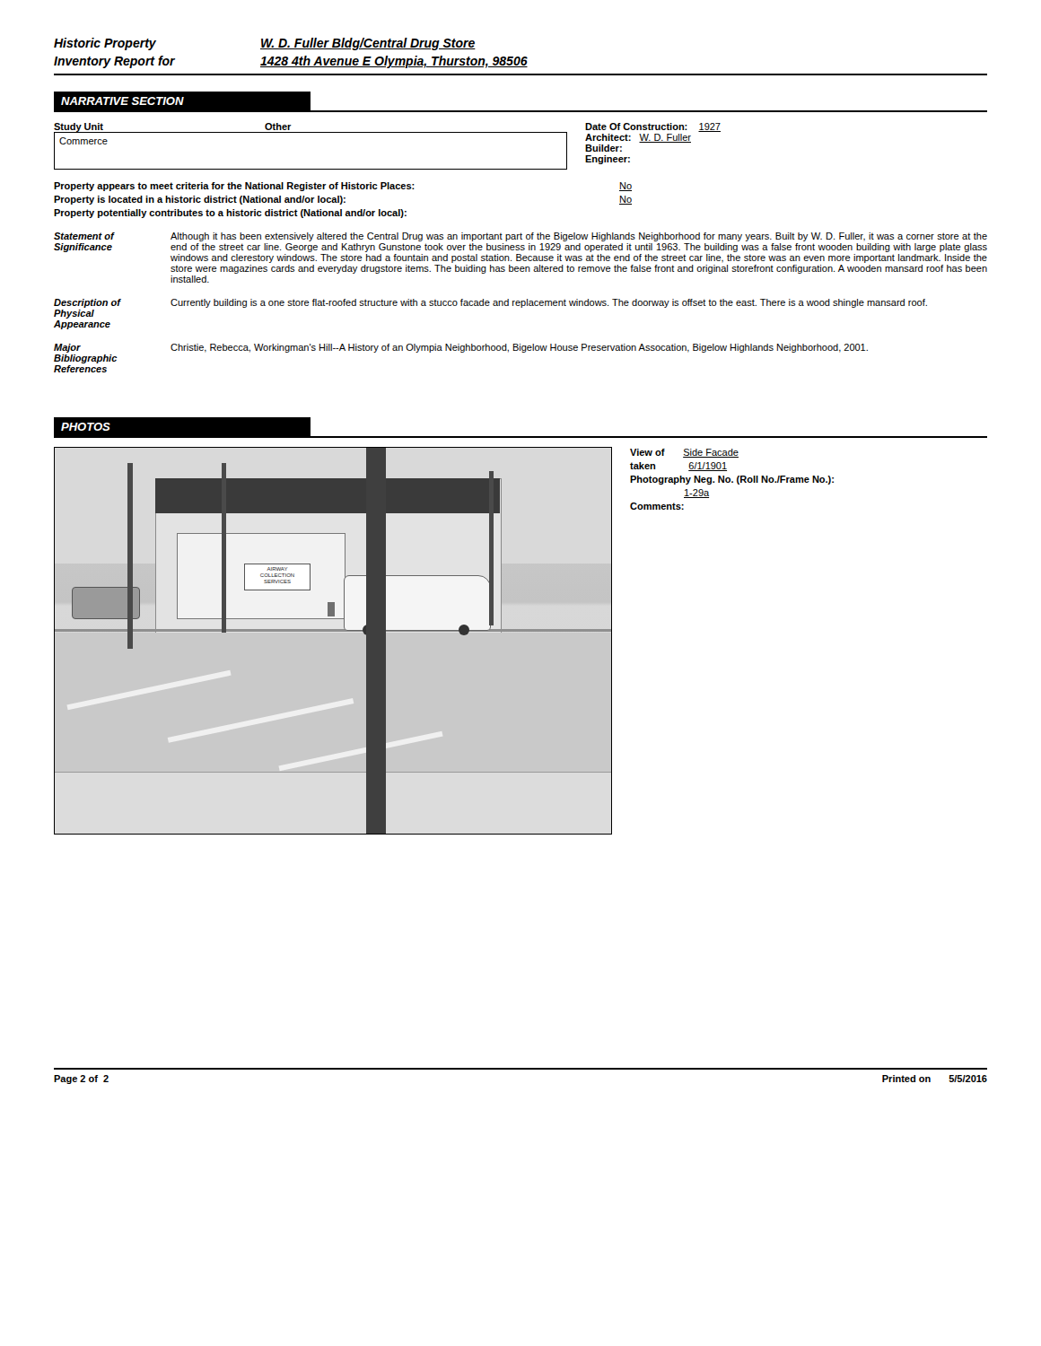Historic Property W. D. Fuller Bldg/Central Drug Store
Inventory Report for 1428 4th Avenue E Olympia, Thurston, 98506
NARRATIVE SECTION
| Study Unit Other Commerce | Date Of Construction: 1927 Architect: W. D. Fuller Builder: Engineer: |
Property appears to meet criteria for the National Register of Historic Places: No
Property is located in a historic district (National and/or local): No
Property potentially contributes to a historic district (National and/or local):
Statement of
Significance
Although it has been extensively altered the Central Drug was an important part of the Bigelow Highlands Neighborhood for many years. Built by W. D. Fuller, it was a corner store at the end of the street car line. George and Kathryn Gunstone took over the business in 1929 and operated it until 1963. The building was a false front wooden building with large plate glass windows and clerestory windows. The store had a fountain and postal station. Because it was at the end of the street car line, the store was an even more important landmark. Inside the store were magazines cards and everyday drugstore items. The buiding has been altered to remove the false front and original storefront configuration. A wooden mansard roof has been installed.
Description of
Physical
Appearance
Currently building is a one store flat-roofed structure with a stucco facade and replacement windows. The doorway is offset to the east. There is a wood shingle mansard roof.
Major
Bibliographic
References
Christie, Rebecca, Workingman's Hill--A History of an Olympia Neighborhood, Bigelow House Preservation Assocation, Bigelow Highlands Neighborhood, 2001.
PHOTOS
AIRWAY
COLLECTION
SERVICES
View of Side Facade
taken 6/1/1901
Photography Neg. No. (Roll No./Frame No.):
1-29a
Comments:
Page 2 of 2
Printed on 5/5/2016